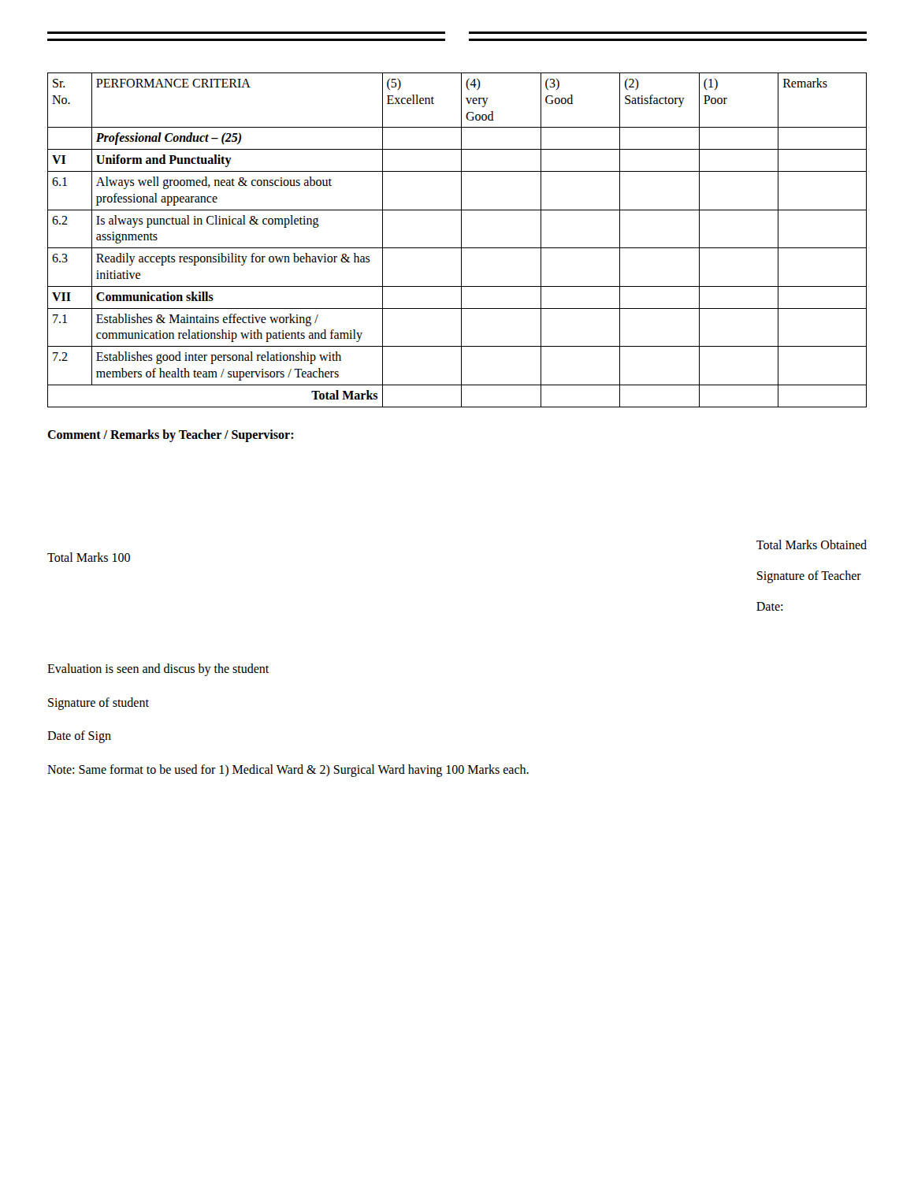| Sr. No. | PERFORMANCE CRITERIA | (5) Excellent | (4) very Good | (3) Good | (2) Satisfactory | (1) Poor | Remarks |
| --- | --- | --- | --- | --- | --- | --- | --- |
| | Professional Conduct – (25) | | | | | | |
| VI | Uniform and Punctuality | | | | | | |
| 6.1 | Always well groomed, neat & conscious about professional appearance | | | | | | |
| 6.2 | Is always punctual in Clinical & completing assignments | | | | | | |
| 6.3 | Readily accepts responsibility for own behavior & has initiative | | | | | | |
| VII | Communication skills | | | | | | |
| 7.1 | Establishes & Maintains effective working / communication relationship with patients and family | | | | | | |
| 7.2 | Establishes good inter personal relationship with members of health team / supervisors / Teachers | | | | | | |
| Total Marks | | | | | | |
Comment / Remarks by Teacher / Supervisor:
Total Marks 100
Total Marks Obtained
Signature of Teacher
Date:
Evaluation is seen and discus by the student
Signature of student
Date of Sign
Note: Same format to be used for 1) Medical Ward & 2) Surgical Ward having 100 Marks each.